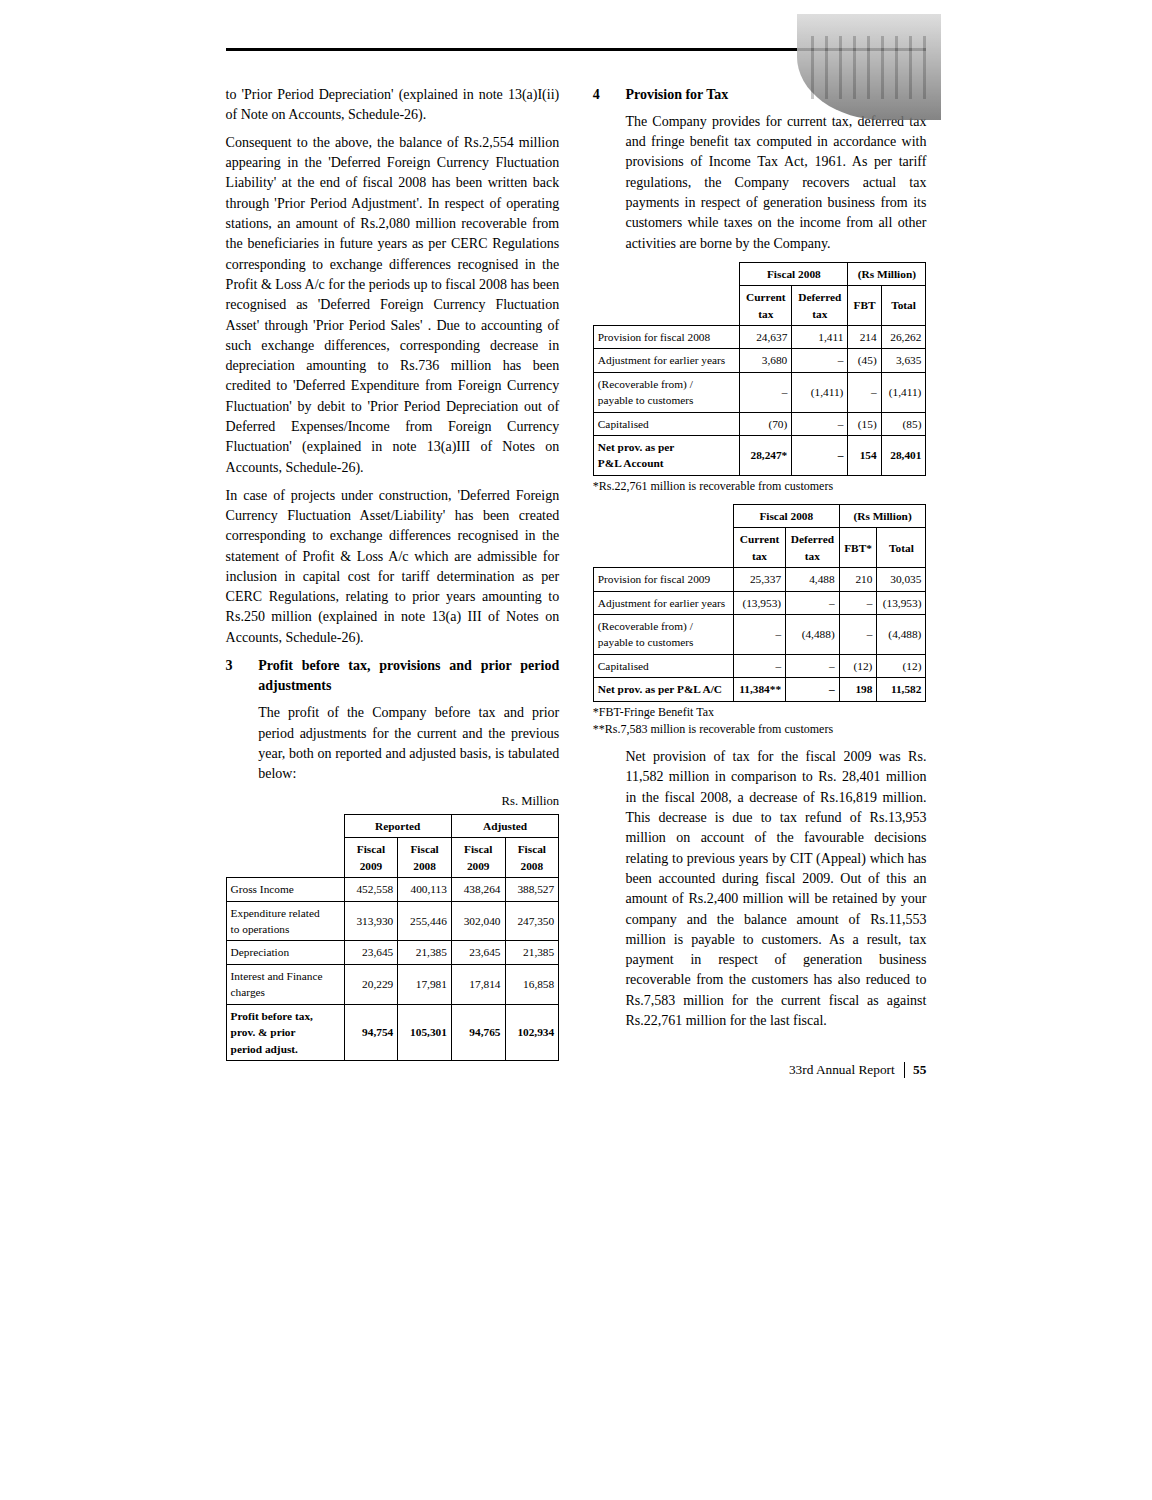to 'Prior Period Depreciation' (explained in note 13(a)I(ii) of Note on Accounts, Schedule-26).
Consequent to the above, the balance of Rs.2,554 million appearing in the 'Deferred Foreign Currency Fluctuation Liability' at the end of fiscal 2008 has been written back through 'Prior Period Adjustment'. In respect of operating stations, an amount of Rs.2,080 million recoverable from the beneficiaries in future years as per CERC Regulations corresponding to exchange differences recognised in the Profit & Loss A/c for the periods up to fiscal 2008 has been recognised as 'Deferred Foreign Currency Fluctuation Asset' through 'Prior Period Sales' . Due to accounting of such exchange differences, corresponding decrease in depreciation amounting to Rs.736 million has been credited to 'Deferred Expenditure from Foreign Currency Fluctuation' by debit to 'Prior Period Depreciation out of Deferred Expenses/Income from Foreign Currency Fluctuation' (explained in note 13(a)III of Notes on Accounts, Schedule-26).
In case of projects under construction, 'Deferred Foreign Currency Fluctuation Asset/Liability' has been created corresponding to exchange differences recognised in the statement of Profit & Loss A/c which are admissible for inclusion in capital cost for tariff determination as per CERC Regulations, relating to prior years amounting to Rs.250 million (explained in note 13(a) III of Notes on Accounts, Schedule-26).
3
Profit before tax, provisions and prior period adjustments
The profit of the Company before tax and prior period adjustments for the current and the previous year, both on reported and adjusted basis, is tabulated below:
Rs. Million
| | Reported | Adjusted |
| --- | --- | --- |
| Fiscal 2009 | Fiscal 2008 | Fiscal 2009 | Fiscal 2008 |
| Gross Income | 452,558 | 400,113 | 438,264 | 388,527 |
| Expenditure related to operations | 313,930 | 255,446 | 302,040 | 247,350 |
| Depreciation | 23,645 | 21,385 | 23,645 | 21,385 |
| Interest and Finance charges | 20,229 | 17,981 | 17,814 | 16,858 |
| Profit before tax, prov. & prior period adjust. | 94,754 | 105,301 | 94,765 | 102,934 |
4
Provision for Tax
The Company provides for current tax, deferred tax and fringe benefit tax computed in accordance with provisions of Income Tax Act, 1961. As per tariff regulations, the Company recovers actual tax payments in respect of generation business from its customers while taxes on the income from all other activities are borne by the Company.
| | Fiscal 2008 | (Rs Million) |
| --- | --- | --- |
| Current tax | Deferred tax | FBT | Total |
| Provision for fiscal 2008 | 24,637 | 1,411 | 214 | 26,262 |
| Adjustment for earlier years | 3,680 | – | (45) | 3,635 |
| (Recoverable from) / payable to customers | – | (1,411) | – | (1,411) |
| Capitalised | (70) | – | (15) | (85) |
| Net prov. as per P&L Account | 28,247* | – | 154 | 28,401 |
*Rs.22,761 million is recoverable from customers
| | Fiscal 2008 | (Rs Million) |
| --- | --- | --- |
| Current tax | Deferred tax | FBT* | Total |
| Provision for fiscal 2009 | 25,337 | 4,488 | 210 | 30,035 |
| Adjustment for earlier years | (13,953) | – | – | (13,953) |
| (Recoverable from) / payable to customers | – | (4,488) | – | (4,488) |
| Capitalised | – | – | (12) | (12) |
| Net prov. as per P&L A/C | 11,384** | – | 198 | 11,582 |
*FBT-Fringe Benefit Tax
**Rs.7,583 million is recoverable from customers
Net provision of tax for the fiscal 2009 was Rs. 11,582 million in comparison to Rs. 28,401 million in the fiscal 2008, a decrease of Rs.16,819 million. This decrease is due to tax refund of Rs.13,953 million on account of the favourable decisions relating to previous years by CIT (Appeal) which has been accounted during fiscal 2009. Out of this an amount of Rs.2,400 million will be retained by your company and the balance amount of Rs.11,553 million is payable to customers. As a result, tax payment in respect of generation business recoverable from the customers has also reduced to Rs.7,583 million for the current fiscal as against Rs.22,761 million for the last fiscal.
33rd Annual Report 55